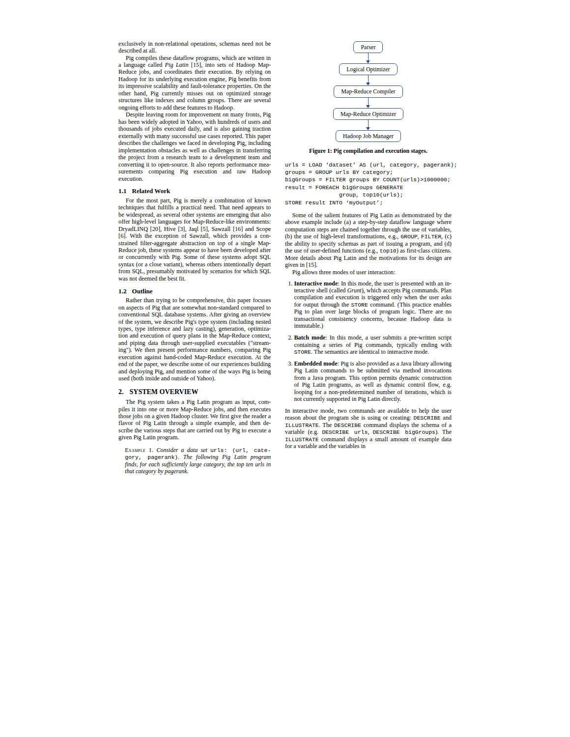exclusively in non-relational operations, schemas need not be described at all.
Pig compiles these dataflow programs, which are written in a language called Pig Latin [15], into sets of Hadoop Map-Reduce jobs, and coordinates their execution. By relying on Hadoop for its underlying execution engine, Pig benefits from its impressive scalability and fault-tolerance properties. On the other hand, Pig currently misses out on optimized storage structures like indexes and column groups. There are several ongoing efforts to add these features to Hadoop.
Despite leaving room for improvement on many fronts, Pig has been widely adopted in Yahoo, with hundreds of users and thousands of jobs executed daily, and is also gaining traction externally with many successful use cases reported. This paper describes the challenges we faced in developing Pig, including implementation obstacles as well as challenges in transferring the project from a research team to a development team and converting it to open-source. It also reports performance measurements comparing Pig execution and raw Hadoop execution.
1.1 Related Work
For the most part, Pig is merely a combination of known techniques that fulfills a practical need. That need appears to be widespread, as several other systems are emerging that also offer high-level languages for Map-Reduce-like environments: DryadLINQ [20], Hive [3], Jaql [5], Sawzall [16] and Scope [6]. With the exception of Sawzall, which provides a constrained filter-aggregate abstraction on top of a single Map-Reduce job, these systems appear to have been developed after or concurrently with Pig. Some of these systems adopt SQL syntax (or a close variant), whereas others intentionally depart from SQL, presumably motivated by scenarios for which SQL was not deemed the best fit.
1.2 Outline
Rather than trying to be comprehensive, this paper focuses on aspects of Pig that are somewhat non-standard compared to conventional SQL database systems. After giving an overview of the system, we describe Pig's type system (including nested types, type inference and lazy casting), generation, optimization and execution of query plans in the Map-Reduce context, and piping data through user-supplied executables ("streaming"). We then present performance numbers, comparing Pig execution against hand-coded Map-Reduce execution. At the end of the paper, we describe some of our experiences building and deploying Pig, and mention some of the ways Pig is being used (both inside and outside of Yahoo).
2. SYSTEM OVERVIEW
The Pig system takes a Pig Latin program as input, compiles it into one or more Map-Reduce jobs, and then executes those jobs on a given Hadoop cluster. We first give the reader a flavor of Pig Latin through a simple example, and then describe the various steps that are carried out by Pig to execute a given Pig Latin program.
Example 1. Consider a data set urls: (url, category, pagerank). The following Pig Latin program finds, for each sufficiently large category, the top ten urls in that category by pagerank.
Parser
Logical Optimizer
Map-Reduce Compiler
Map-Reduce Optimizer
Hadoop Job Manager
Figure 1: Pig compilation and execution stages.
urls = LOAD ‘dataset’ AS (url, category, pagerank); groups = GROUP urls BY category; bigGroups = FILTER groups BY COUNT(urls)>1000000; result = FOREACH bigGroups GENERATE group, top10(urls); STORE result INTO ‘myOutput’;
Some of the salient features of Pig Latin as demonstrated by the above example include (a) a step-by-step dataflow language where computation steps are chained together through the use of variables, (b) the use of high-level transformations, e.g., GROUP, FILTER, (c) the ability to specify schemas as part of issuing a program, and (d) the use of user-defined functions (e.g., top10) as first-class citizens. More details about Pig Latin and the motivations for its design are given in [15].
Pig allows three modes of user interaction:
Interactive mode: In this mode, the user is presented with an interactive shell (called Grunt), which accepts Pig commands. Plan compilation and execution is triggered only when the user asks for output through the STORE command. (This practice enables Pig to plan over large blocks of program logic. There are no transactional consistency concerns, because Hadoop data is immutable.)
Batch mode: In this mode, a user submits a pre-written script containing a series of Pig commands, typically ending with STORE. The semantics are identical to interactive mode.
Embedded mode: Pig is also provided as a Java library allowing Pig Latin commands to be submitted via method invocations from a Java program. This option permits dynamic construction of Pig Latin programs, as well as dynamic control flow, e.g. looping for a non-predetermined number of iterations, which is not currently supported in Pig Latin directly.
In interactive mode, two commands are available to help the user reason about the program she is using or creating: DESCRIBE and ILLUSTRATE. The DESCRIBE command displays the schema of a variable (e.g. DESCRIBE urls, DESCRIBE bigGroups). The ILLUSTRATE command displays a small amount of example data for a variable and the variables in